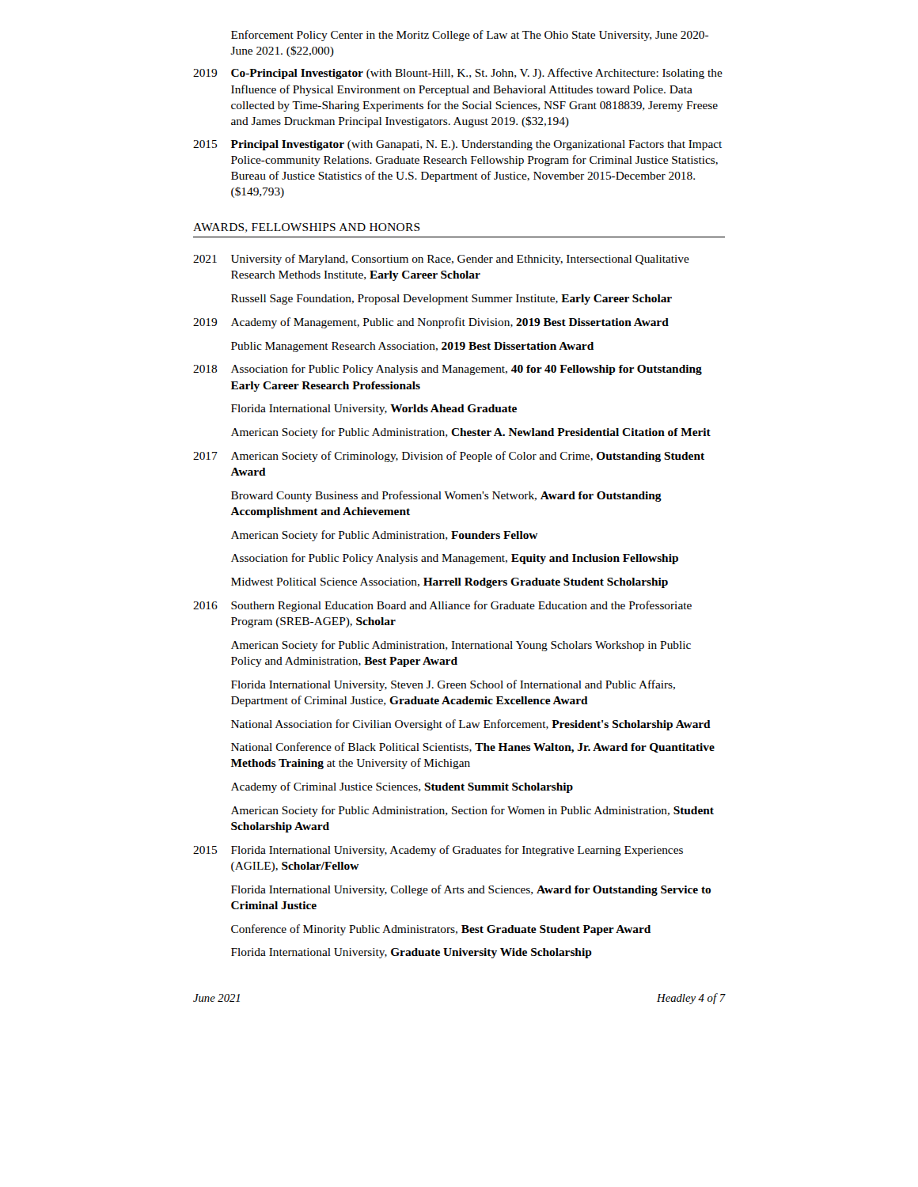Enforcement Policy Center in the Moritz College of Law at The Ohio State University, June 2020-June 2021. ($22,000)
2019
Co-Principal Investigator (with Blount-Hill, K., St. John, V. J). Affective Architecture: Isolating the Influence of Physical Environment on Perceptual and Behavioral Attitudes toward Police. Data collected by Time-Sharing Experiments for the Social Sciences, NSF Grant 0818839, Jeremy Freese and James Druckman Principal Investigators. August 2019. ($32,194)
2015
Principal Investigator (with Ganapati, N. E.). Understanding the Organizational Factors that Impact Police-community Relations. Graduate Research Fellowship Program for Criminal Justice Statistics, Bureau of Justice Statistics of the U.S. Department of Justice, November 2015-December 2018. ($149,793)
Awards, Fellowships and Honors
2021
University of Maryland, Consortium on Race, Gender and Ethnicity, Intersectional Qualitative Research Methods Institute, Early Career Scholar
Russell Sage Foundation, Proposal Development Summer Institute, Early Career Scholar
2019
Academy of Management, Public and Nonprofit Division, 2019 Best Dissertation Award
Public Management Research Association, 2019 Best Dissertation Award
2018
Association for Public Policy Analysis and Management, 40 for 40 Fellowship for Outstanding Early Career Research Professionals
Florida International University, Worlds Ahead Graduate
American Society for Public Administration, Chester A. Newland Presidential Citation of Merit
2017
American Society of Criminology, Division of People of Color and Crime, Outstanding Student Award
Broward County Business and Professional Women's Network, Award for Outstanding Accomplishment and Achievement
American Society for Public Administration, Founders Fellow
Association for Public Policy Analysis and Management, Equity and Inclusion Fellowship
Midwest Political Science Association, Harrell Rodgers Graduate Student Scholarship
2016
Southern Regional Education Board and Alliance for Graduate Education and the Professoriate Program (SREB-AGEP), Scholar
American Society for Public Administration, International Young Scholars Workshop in Public Policy and Administration, Best Paper Award
Florida International University, Steven J. Green School of International and Public Affairs, Department of Criminal Justice, Graduate Academic Excellence Award
National Association for Civilian Oversight of Law Enforcement, President's Scholarship Award
National Conference of Black Political Scientists, The Hanes Walton, Jr. Award for Quantitative Methods Training at the University of Michigan
Academy of Criminal Justice Sciences, Student Summit Scholarship
American Society for Public Administration, Section for Women in Public Administration, Student Scholarship Award
2015
Florida International University, Academy of Graduates for Integrative Learning Experiences (AGILE), Scholar/Fellow
Florida International University, College of Arts and Sciences, Award for Outstanding Service to Criminal Justice
Conference of Minority Public Administrators, Best Graduate Student Paper Award
Florida International University, Graduate University Wide Scholarship
June 2021
Headley 4 of 7